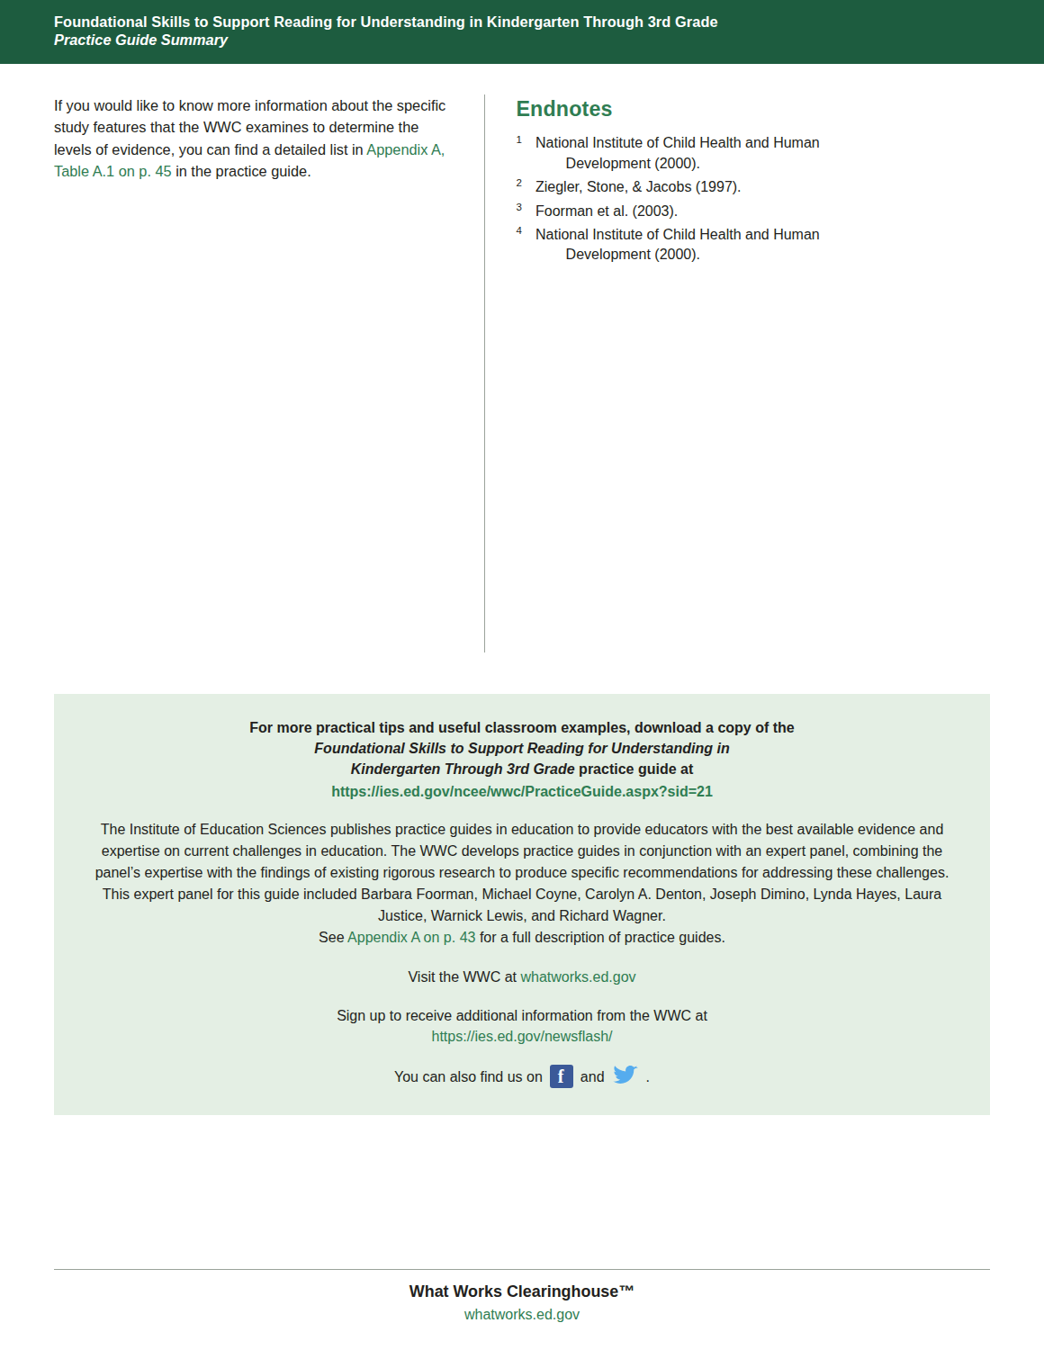Foundational Skills to Support Reading for Understanding in Kindergarten Through 3rd Grade
Practice Guide Summary
If you would like to know more information about the specific study features that the WWC examines to determine the levels of evidence, you can find a detailed list in Appendix A, Table A.1 on p. 45 in the practice guide.
Endnotes
1 National Institute of Child Health and HumanDevelopment (2000).
2 Ziegler, Stone, & Jacobs (1997).
3 Foorman et al. (2003).
4 National Institute of Child Health and HumanDevelopment (2000).
For more practical tips and useful classroom examples, download a copy of the
Foundational Skills to Support Reading for Understanding in
Kindergarten Through 3rd Grade practice guide at
https://ies.ed.gov/ncee/wwc/PracticeGuide.aspx?sid=21
The Institute of Education Sciences publishes practice guides in education to provide educators with the best available evidence and expertise on current challenges in education. The WWC develops practice guides in conjunction with an expert panel, combining the panel’s expertise with the findings of existing rigorous research to produce specific recommendations for addressing these challenges. This expert panel for this guide included Barbara Foorman, Michael Coyne, Carolyn A. Denton, Joseph Dimino, Lynda Hayes, Laura Justice, Warnick Lewis, and Richard Wagner.
See Appendix A on p. 43 for a full description of practice guides.
Visit the WWC at whatworks.ed.gov
Sign up to receive additional information from the WWC at
https://ies.ed.gov/newsflash/
You can also find us on and .
What Works Clearinghouse™
whatworks.ed.gov